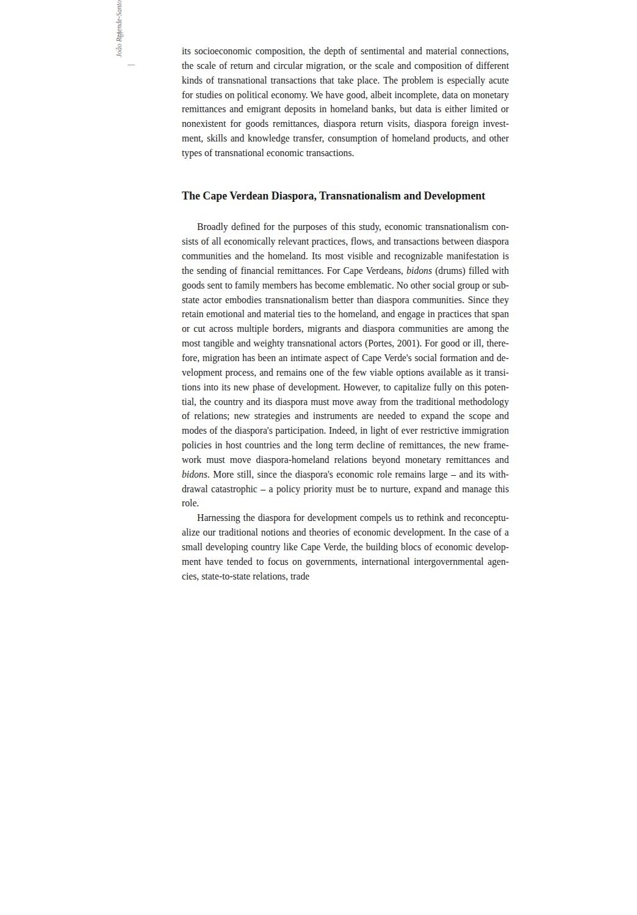76
João Resende-Santos
its socioeconomic composition, the depth of sentimental and material connections, the scale of return and circular migration, or the scale and composition of different kinds of transnational transactions that take place. The problem is especially acute for studies on political economy. We have good, albeit incomplete, data on monetary remittances and emigrant deposits in homeland banks, but data is either limited or nonexistent for goods remittances, diaspora return visits, diaspora foreign investment, skills and knowledge transfer, consumption of homeland products, and other types of transnational economic transactions.
The Cape Verdean Diaspora, Transnationalism and Development
Broadly defined for the purposes of this study, economic transnationalism consists of all economically relevant practices, flows, and transactions between diaspora communities and the homeland. Its most visible and recognizable manifestation is the sending of financial remittances. For Cape Verdeans, bidons (drums) filled with goods sent to family members has become emblematic. No other social group or sub-state actor embodies transnationalism better than diaspora communities. Since they retain emotional and material ties to the homeland, and engage in practices that span or cut across multiple borders, migrants and diaspora communities are among the most tangible and weighty transnational actors (Portes, 2001). For good or ill, therefore, migration has been an intimate aspect of Cape Verde's social formation and development process, and remains one of the few viable options available as it transitions into its new phase of development. However, to capitalize fully on this potential, the country and its diaspora must move away from the traditional methodology of relations; new strategies and instruments are needed to expand the scope and modes of the diaspora's participation. Indeed, in light of ever restrictive immigration policies in host countries and the long term decline of remittances, the new framework must move diaspora-homeland relations beyond monetary remittances and bidons. More still, since the diaspora's economic role remains large – and its withdrawal catastrophic – a policy priority must be to nurture, expand and manage this role.
Harnessing the diaspora for development compels us to rethink and reconceptualize our traditional notions and theories of economic development. In the case of a small developing country like Cape Verde, the building blocs of economic development have tended to focus on governments, international intergovernmental agencies, state-to-state relations, trade